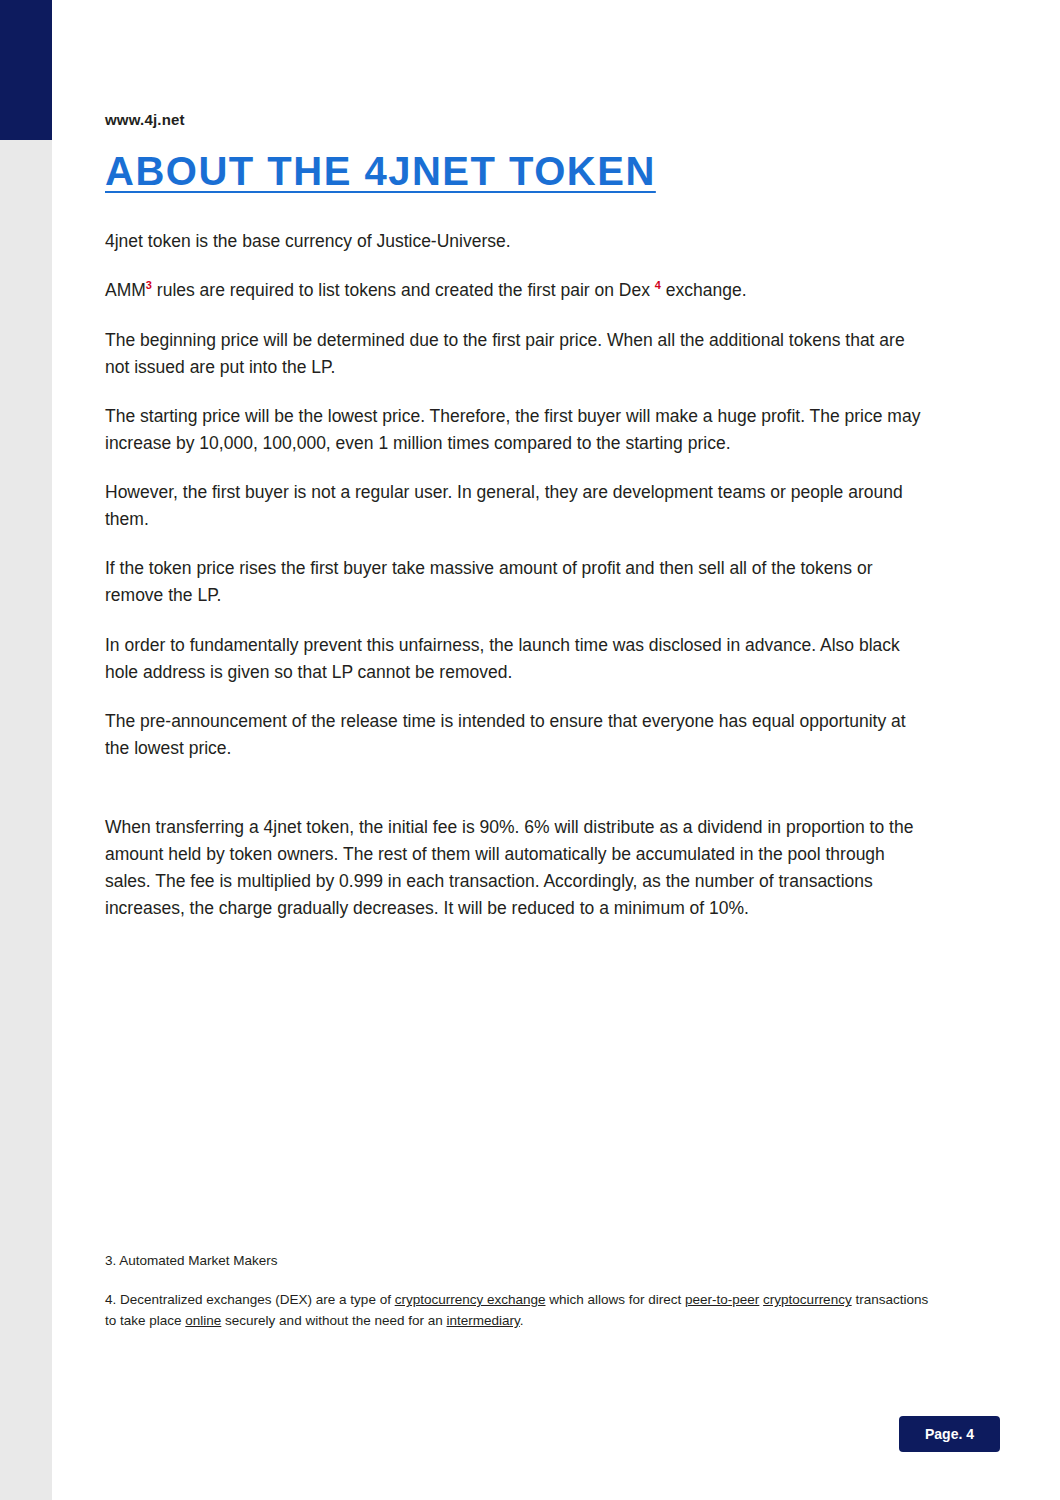www.4j.net
ABOUT THE 4JNET TOKEN
4jnet token is the base currency of Justice-Universe.
AMM3 rules are required to list tokens and created the first pair on Dex 4 exchange.
The beginning price will be determined due to the first pair price. When all the additional tokens that are not issued are put into the LP.
The starting price will be the lowest price. Therefore, the first buyer will make a huge profit. The price may increase by 10,000, 100,000, even 1 million times compared to the starting price.
However, the first buyer is not a regular user. In general, they are development teams or people around them.
If the token price rises the first buyer take massive amount of profit and then sell all of the tokens or remove the LP.
In order to fundamentally prevent this unfairness, the launch time was disclosed in advance. Also black hole address is given so that LP cannot be removed.
The pre-announcement of the release time is intended to ensure that everyone has equal opportunity at the lowest price.
When transferring a 4jnet token, the initial fee is 90%. 6% will distribute as a dividend in proportion to the amount held by token owners. The rest of them will automatically be accumulated in the pool through sales. The fee is multiplied by 0.999 in each transaction. Accordingly, as the number of transactions increases, the charge gradually decreases. It will be reduced to a minimum of 10%.
3. Automated Market Makers
4. Decentralized exchanges (DEX) are a type of cryptocurrency exchange which allows for direct peer-to-peer cryptocurrency transactions to take place online securely and without the need for an intermediary.
Page. 4